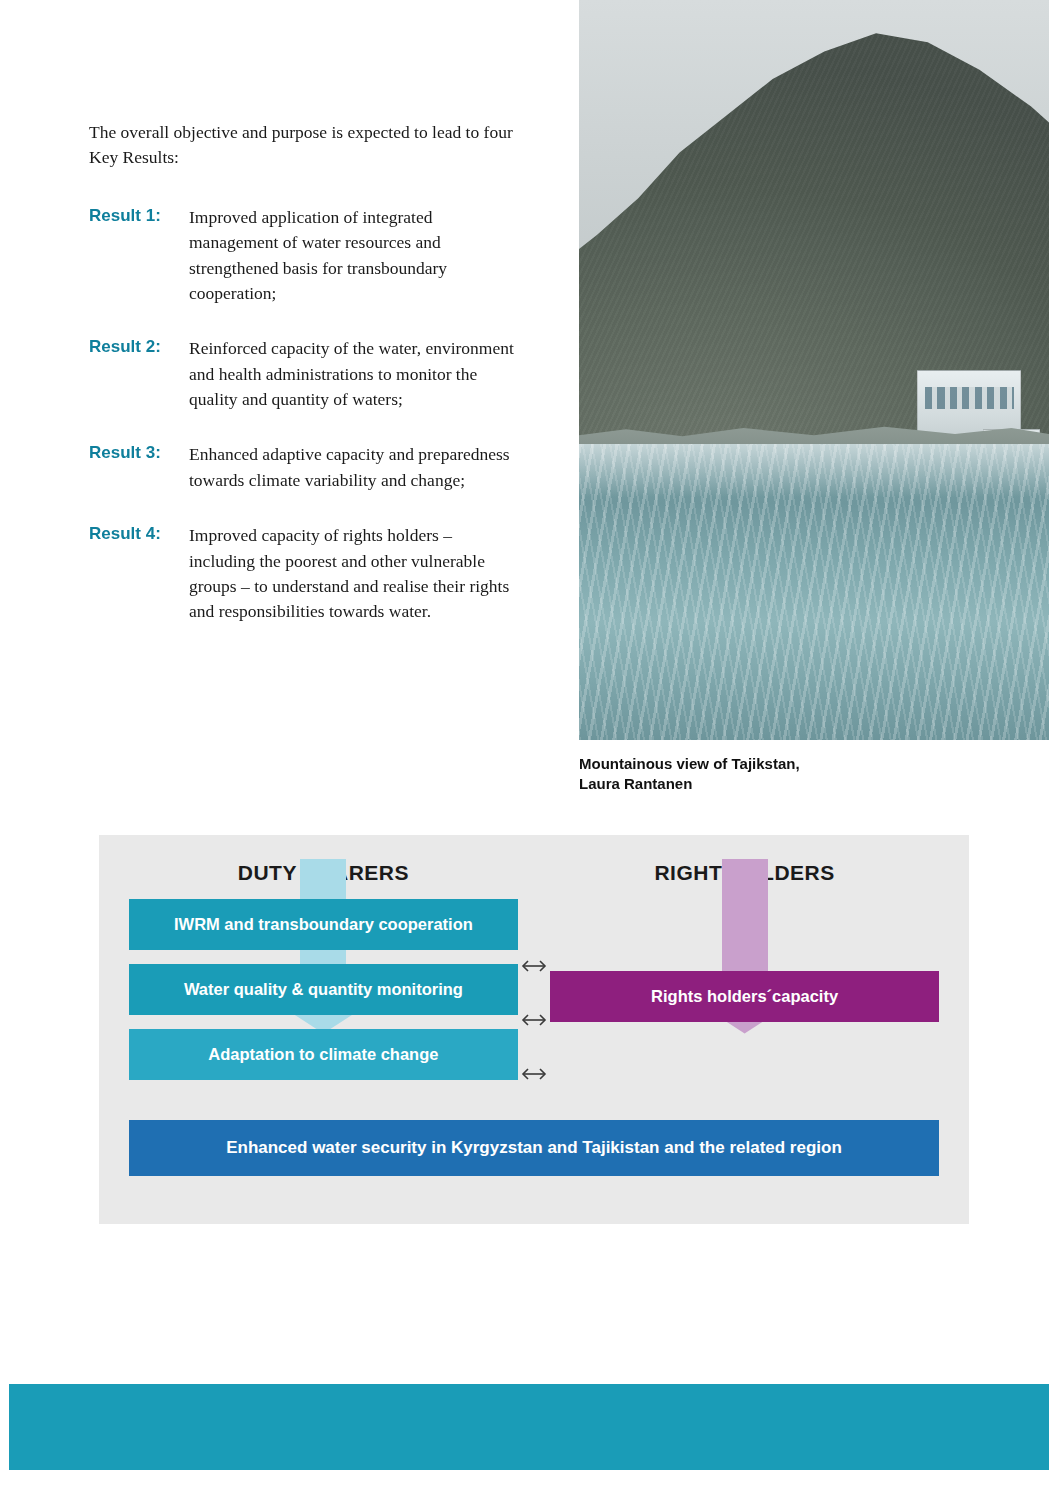The overall objective and purpose is expected to lead to four Key Results:
Result 1:
Improved application of integrated management of water resources and strengthened basis for transboundary cooperation;
Result 2:
Reinforced capacity of the water, environment and health administrations to monitor the quality and quantity of waters;
Result 3:
Enhanced adaptive capacity and preparedness towards climate variability and change;
Result 4:
Improved capacity of rights holders – including the poorest and other vulnerable groups – to understand and realise their rights and responsibilities towards water.
Mountainous view of Tajikstan,
Laura Rantanen
DUTY BEARERS
RIGHT HOLDERS
IWRM and transboundary cooperation
Water quality & quantity monitoring
Adaptation to climate change
Rights holders´capacity
Enhanced water security in Kyrgyzstan and Tajikistan and the related region